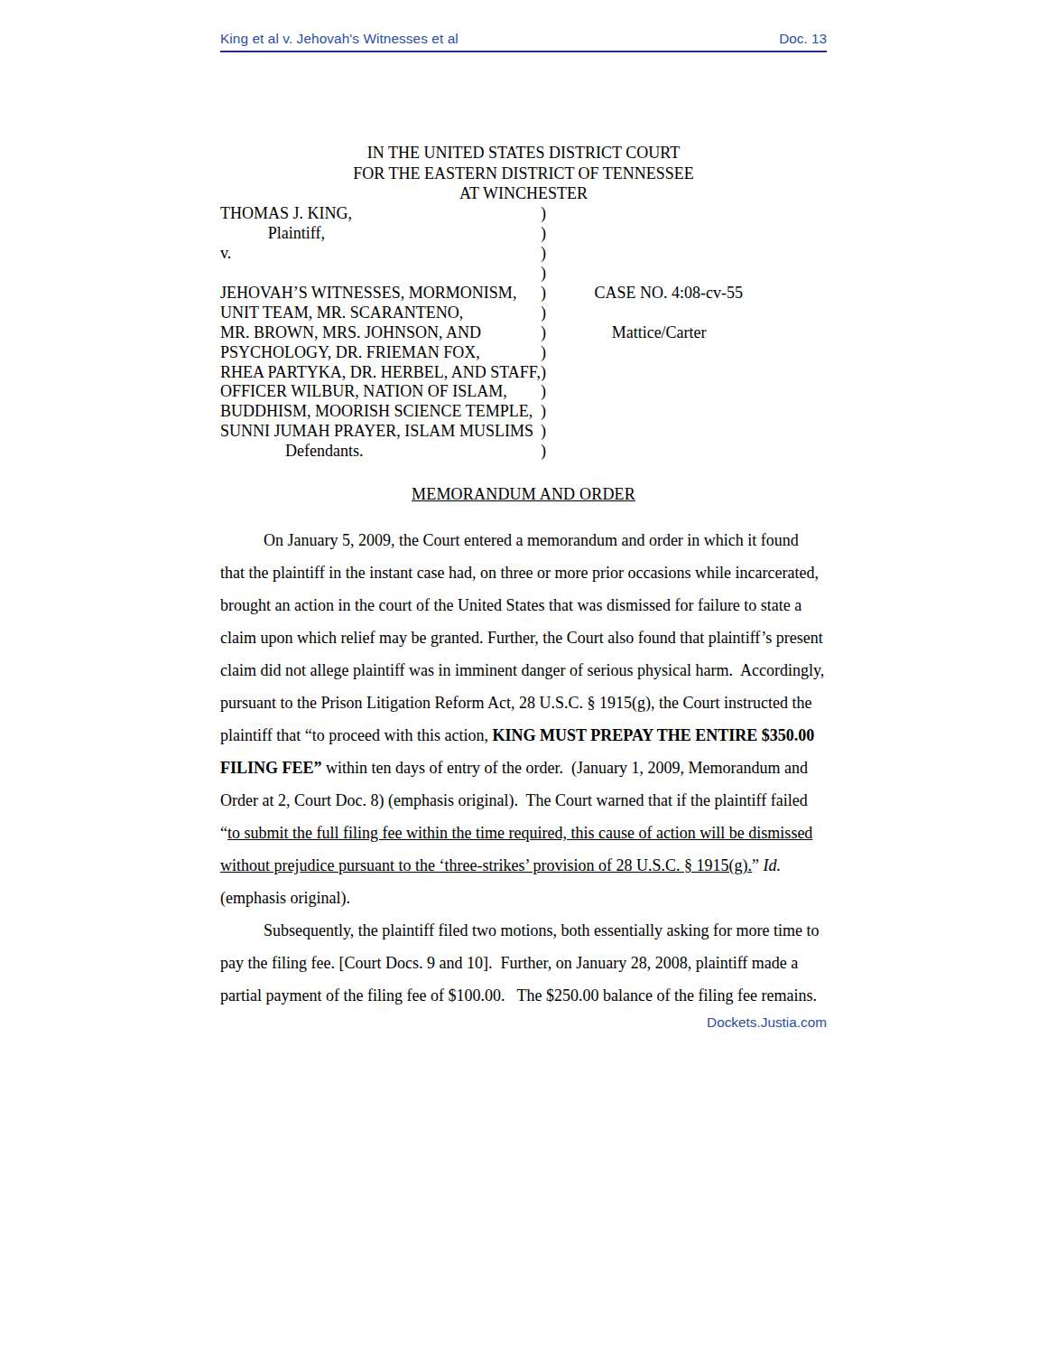King et al v. Jehovah's Witnesses et al
Doc. 13
IN THE UNITED STATES DISTRICT COURT
FOR THE EASTERN DISTRICT OF TENNESSEE
AT WINCHESTER
| THOMAS J. KING, | ) | |
| Plaintiff, | ) | |
| v. | ) | |
| | ) | |
| JEHOVAH’S WITNESSES, MORMONISM, | ) | CASE NO. 4:08-cv-55 |
| UNIT TEAM, MR. SCARANTENO, | ) | |
| MR. BROWN, MRS. JOHNSON, AND | ) | Mattice/Carter |
| PSYCHOLOGY, DR. FRIEMAN FOX, | ) | |
| RHEA PARTYKA, DR. HERBEL, AND STAFF, | ) | |
| OFFICER WILBUR, NATION OF ISLAM, | ) | |
| BUDDHISM, MOORISH SCIENCE TEMPLE, | ) | |
| SUNNI JUMAH PRAYER, ISLAM MUSLIMS | ) | |
| Defendants. | ) | |
MEMORANDUM AND ORDER
On January 5, 2009, the Court entered a memorandum and order in which it found that the plaintiff in the instant case had, on three or more prior occasions while incarcerated, brought an action in the court of the United States that was dismissed for failure to state a claim upon which relief may be granted. Further, the Court also found that plaintiff’s present claim did not allege plaintiff was in imminent danger of serious physical harm. Accordingly, pursuant to the Prison Litigation Reform Act, 28 U.S.C. § 1915(g), the Court instructed the plaintiff that “to proceed with this action, KING MUST PREPAY THE ENTIRE $350.00 FILING FEE” within ten days of entry of the order. (January 1, 2009, Memorandum and Order at 2, Court Doc. 8) (emphasis original). The Court warned that if the plaintiff failed “to submit the full filing fee within the time required, this cause of action will be dismissed without prejudice pursuant to the ‘three-strikes’ provision of 28 U.S.C. § 1915(g).” Id. (emphasis original).
Subsequently, the plaintiff filed two motions, both essentially asking for more time to pay the filing fee. [Court Docs. 9 and 10]. Further, on January 28, 2008, plaintiff made a partial payment of the filing fee of $100.00. The $250.00 balance of the filing fee remains.
Dockets. Justia.com